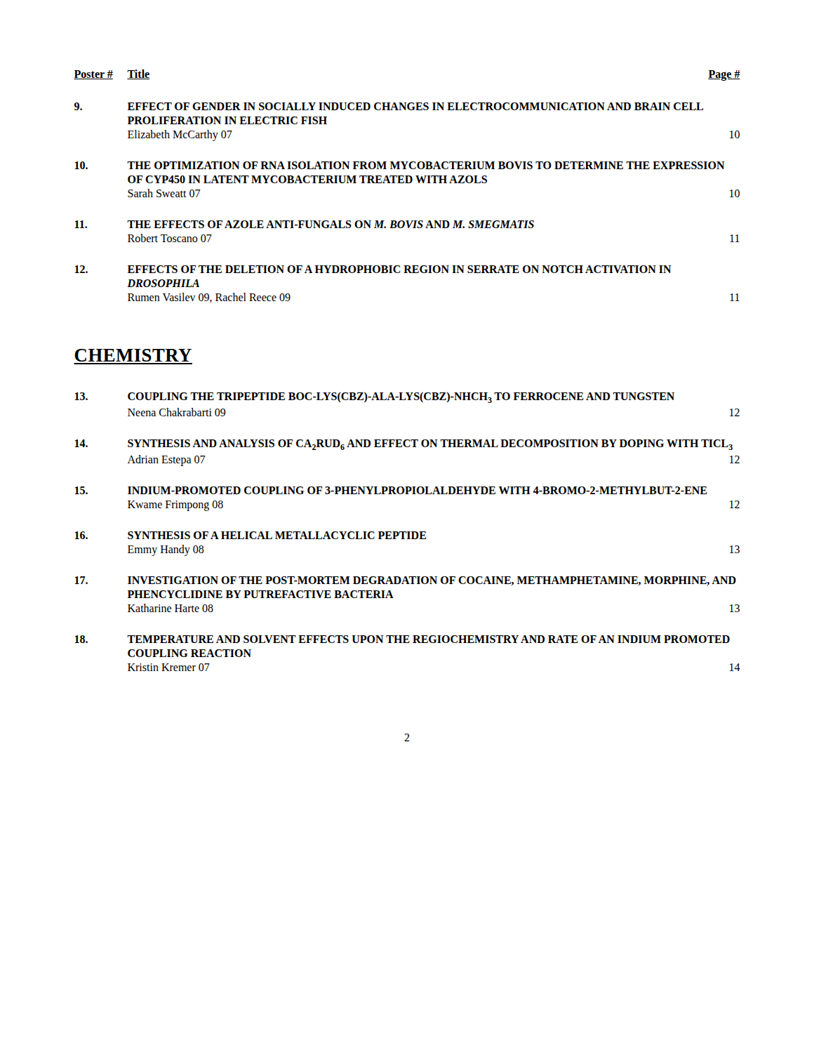| Poster # | Title | Page # |
| 9. | Effect of gender in socially induced changes in electrocommunication and brain cell proliferation in electric fish Elizabeth McCarthy 07 10 |
| 10. | The optimization of RNA isolation from Mycobacterium bovis to determine the expression of CYP450 in latent Mycobacterium treated with azols Sarah Sweatt 07 10 |
| 11. | The effects of azole anti-fungals on M. bovis and M. smegmatis Robert Toscano 07 11 |
| 12. | Effects of the deletion of a hydrophobic region in Serrate on Notch activation in Drosophila Rumen Vasilev 09, Rachel Reece 09 11 |
CHEMISTRY
| 13. | Coupling the tripeptide Boc-Lys(Cbz)-Ala-Lys(Cbz)-NHCH 3 to ferrocene and tungsten Neena Chakrabarti 09 12 |
| 14. | Synthesis and analysis of Ca 2 RuD 6 and effect on thermal decomposition by doping with TiCl 3 Adrian Estepa 07 12 |
| 15. | Indium-promoted coupling of 3-phenylpropiolaldehyde with 4-bromo-2-methylbut-2-ene Kwame Frimpong 08 12 |
| 16. | Synthesis of a helical metallacyclic peptide Emmy Handy 08 13 |
| 17. | Investigation of the post-mortem degradation of cocaine, methamphetamine, morphine, and phencyclidine by putrefactive bacteria Katharine Harte 08 13 |
| 18. | Temperature and solvent effects upon the regiochemistry and rate of an indium promoted coupling reaction Kristin Kremer 07 14 |
2